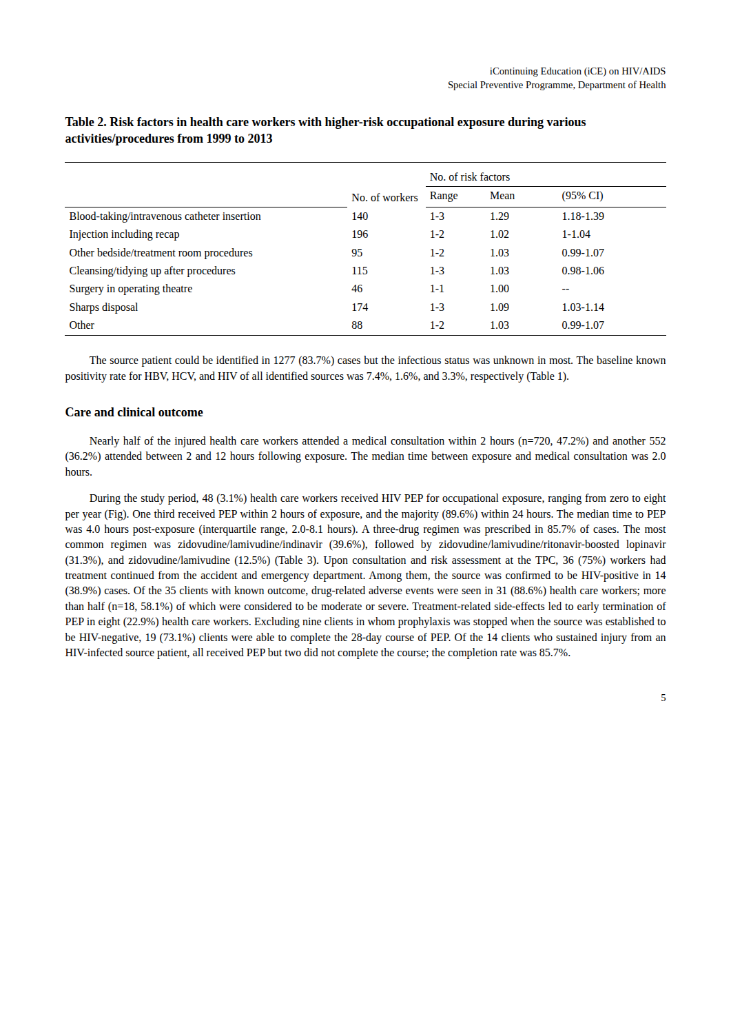iContinuing Education (iCE) on HIV/AIDS
Special Preventive Programme, Department of Health
Table 2. Risk factors in health care workers with higher-risk occupational exposure during various activities/procedures from 1999 to 2013
| | No. of workers | No. of risk factors |
| --- | --- | --- |
| | Range | Mean | (95% CI) |
| Blood-taking/intravenous catheter insertion | 140 | 1-3 | 1.29 | 1.18-1.39 |
| Injection including recap | 196 | 1-2 | 1.02 | 1-1.04 |
| Other bedside/treatment room procedures | 95 | 1-2 | 1.03 | 0.99-1.07 |
| Cleansing/tidying up after procedures | 115 | 1-3 | 1.03 | 0.98-1.06 |
| Surgery in operating theatre | 46 | 1-1 | 1.00 | -- |
| Sharps disposal | 174 | 1-3 | 1.09 | 1.03-1.14 |
| Other | 88 | 1-2 | 1.03 | 0.99-1.07 |
The source patient could be identified in 1277 (83.7%) cases but the infectious status was unknown in most. The baseline known positivity rate for HBV, HCV, and HIV of all identified sources was 7.4%, 1.6%, and 3.3%, respectively (Table 1).
Care and clinical outcome
Nearly half of the injured health care workers attended a medical consultation within 2 hours (n=720, 47.2%) and another 552 (36.2%) attended between 2 and 12 hours following exposure. The median time between exposure and medical consultation was 2.0 hours.
During the study period, 48 (3.1%) health care workers received HIV PEP for occupational exposure, ranging from zero to eight per year (Fig). One third received PEP within 2 hours of exposure, and the majority (89.6%) within 24 hours. The median time to PEP was 4.0 hours post-exposure (interquartile range, 2.0-8.1 hours). A three-drug regimen was prescribed in 85.7% of cases. The most common regimen was zidovudine/lamivudine/indinavir (39.6%), followed by zidovudine/lamivudine/ritonavir-boosted lopinavir (31.3%), and zidovudine/lamivudine (12.5%) (Table 3). Upon consultation and risk assessment at the TPC, 36 (75%) workers had treatment continued from the accident and emergency department. Among them, the source was confirmed to be HIV-positive in 14 (38.9%) cases. Of the 35 clients with known outcome, drug-related adverse events were seen in 31 (88.6%) health care workers; more than half (n=18, 58.1%) of which were considered to be moderate or severe. Treatment-related side-effects led to early termination of PEP in eight (22.9%) health care workers. Excluding nine clients in whom prophylaxis was stopped when the source was established to be HIV-negative, 19 (73.1%) clients were able to complete the 28-day course of PEP. Of the 14 clients who sustained injury from an HIV-infected source patient, all received PEP but two did not complete the course; the completion rate was 85.7%.
5